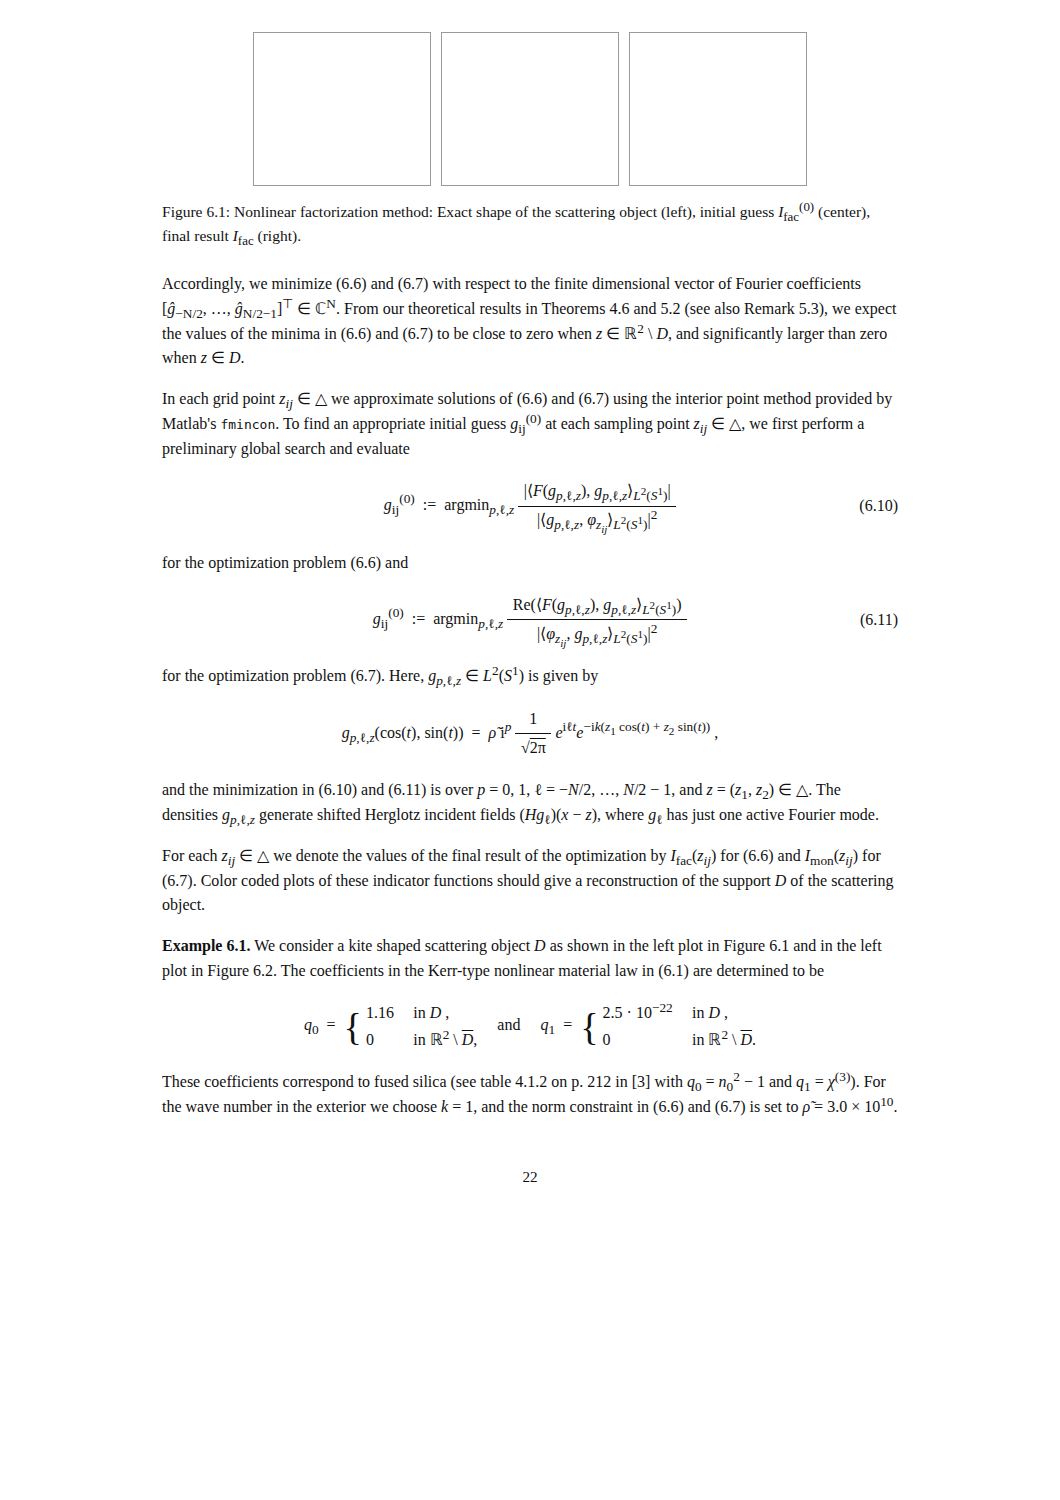Figure 6.1: Nonlinear factorization method: Exact shape of the scattering object (left), initial guess Ifac(0) (center), final result Ifac (right).
Accordingly, we minimize (6.6) and (6.7) with respect to the finite dimensional vector of Fourier coefficients [ĝ−N/2, …, ĝN/2−1]⊤ ∈ ℂN. From our theoretical results in Theorems 4.6 and 5.2 (see also Remark 5.3), we expect the values of the minima in (6.6) and (6.7) to be close to zero when z ∈ ℝ2 \ D, and significantly larger than zero when z ∈ D.
In each grid point zij ∈ △ we approximate solutions of (6.6) and (6.7) using the interior point method provided by Matlab's fmincon. To find an appropriate initial guess gij(0) at each sampling point zij ∈ △, we first perform a preliminary global search and evaluate
gij(0) := argminp,ℓ,z |⟨F(gp,ℓ,z), gp,ℓ,z⟩L2(S1)| |⟨gp,ℓ,z, φzij⟩L2(S1)|2 (6.10)
for the optimization problem (6.6) and
gij(0) := argminp,ℓ,z Re(⟨F(gp,ℓ,z), gp,ℓ,z⟩L2(S1)) |⟨φzij, gp,ℓ,z⟩L2(S1)|2 (6.11)
for the optimization problem (6.7). Here, gp,ℓ,z ∈ L2(S1) is given by
gp,ℓ,z(cos(t), sin(t)) = ρ̃ ip 1 √2π eiℓte−ik(z1 cos(t) + z2 sin(t)) ,
and the minimization in (6.10) and (6.11) is over p = 0, 1, ℓ = −N/2, …, N/2 − 1, and z = (z1, z2) ∈ △. The densities gp,ℓ,z generate shifted Herglotz incident fields (Hgℓ)(x − z), where gℓ has just one active Fourier mode.
For each zij ∈ △ we denote the values of the final result of the optimization by Ifac(zij) for (6.6) and Imon(zij) for (6.7). Color coded plots of these indicator functions should give a reconstruction of the support D of the scattering object.
Example 6.1. We consider a kite shaped scattering object D as shown in the left plot in Figure 6.1 and in the left plot in Figure 6.2. The coefficients in the Kerr-type nonlinear material law in (6.1) are determined to be
q0 = { 1.16 in D , 0 in ℝ2 \ D, and q1 = { 2.5 · 10−22 in D , 0 in ℝ2 \ D.
These coefficients correspond to fused silica (see table 4.1.2 on p. 212 in [3] with q0 = n02 − 1 and q1 = χ(3)). For the wave number in the exterior we choose k = 1, and the norm constraint in (6.6) and (6.7) is set to ρ̃ = 3.0 × 1010.
22